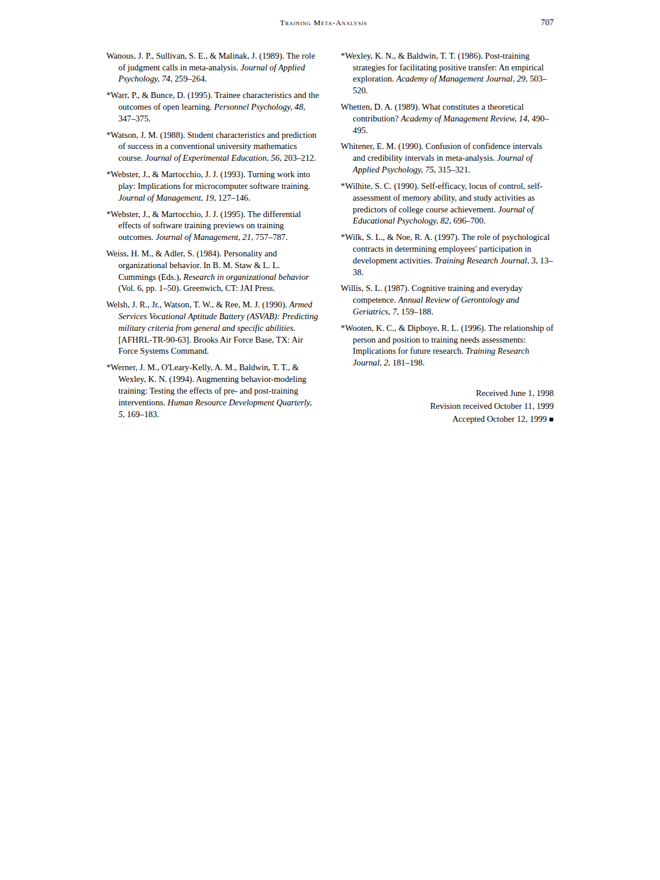Training Meta-Analysis 707
Wanous, J. P., Sullivan, S. E., & Malinak, J. (1989). The role of judgment calls in meta-analysis. Journal of Applied Psychology, 74, 259–264.
*Warr, P., & Bunce, D. (1995). Trainee characteristics and the outcomes of open learning. Personnel Psychology, 48, 347–375.
*Watson, J. M. (1988). Student characteristics and prediction of success in a conventional university mathematics course. Journal of Experimental Education, 56, 203–212.
*Webster, J., & Martocchio, J. J. (1993). Turning work into play: Implications for microcomputer software training. Journal of Management, 19, 127–146.
*Webster, J., & Martocchio, J. J. (1995). The differential effects of software training previews on training outcomes. Journal of Management, 21, 757–787.
Weiss, H. M., & Adler, S. (1984). Personality and organizational behavior. In B. M. Staw & L. L. Cummings (Eds.), Research in organizational behavior (Vol. 6, pp. 1–50). Greenwich, CT: JAI Press.
Welsh, J. R., Jr., Watson, T. W., & Ree, M. J. (1990). Armed Services Vocational Aptitude Battery (ASVAB): Predicting military criteria from general and specific abilities. [AFHRL-TR-90-63]. Brooks Air Force Base, TX: Air Force Systems Command.
*Werner, J. M., O'Leary-Kelly, A. M., Baldwin, T. T., & Wexley, K. N. (1994). Augmenting behavior-modeling training: Testing the effects of pre- and post-training interventions. Human Resource Development Quarterly, 5, 169–183.
*Wexley, K. N., & Baldwin, T. T. (1986). Post-training strategies for facilitating positive transfer: An empirical exploration. Academy of Management Journal, 29, 503–520.
Whetten, D. A. (1989). What constitutes a theoretical contribution? Academy of Management Review, 14, 490–495.
Whitener, E. M. (1990). Confusion of confidence intervals and credibility intervals in meta-analysis. Journal of Applied Psychology, 75, 315–321.
*Wilhite, S. C. (1990). Self-efficacy, locus of control, self-assessment of memory ability, and study activities as predictors of college course achievement. Journal of Educational Psychology, 82, 696–700.
*Wilk, S. L., & Noe, R. A. (1997). The role of psychological contracts in determining employees' participation in development activities. Training Research Journal, 3, 13–38.
Willis, S. L. (1987). Cognitive training and everyday competence. Annual Review of Gerontology and Geriatrics, 7, 159–188.
*Wooten, K. C., & Dipboye, R. L. (1996). The relationship of person and position to training needs assessments: Implications for future research. Training Research Journal, 2, 181–198.
Received June 1, 1998
Revision received October 11, 1999
Accepted October 12, 1999 ■